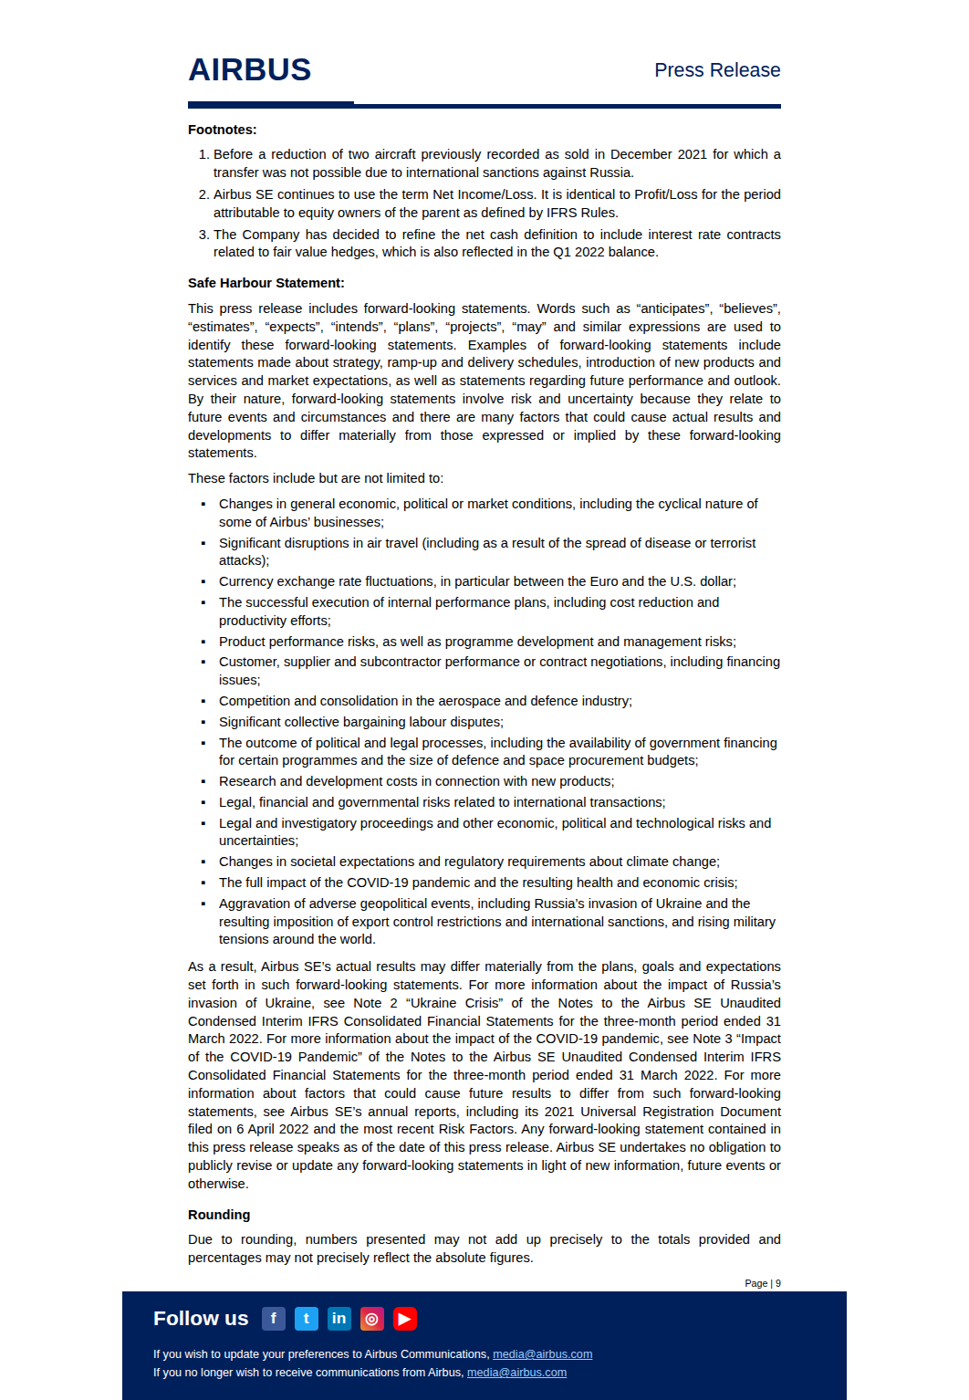AIRBUS
Press Release
Footnotes:
Before a reduction of two aircraft previously recorded as sold in December 2021 for which a transfer was not possible due to international sanctions against Russia.
Airbus SE continues to use the term Net Income/Loss. It is identical to Profit/Loss for the period attributable to equity owners of the parent as defined by IFRS Rules.
The Company has decided to refine the net cash definition to include interest rate contracts related to fair value hedges, which is also reflected in the Q1 2022 balance.
Safe Harbour Statement:
This press release includes forward-looking statements. Words such as “anticipates”, “believes”, “estimates”, “expects”, “intends”, “plans”, “projects”, “may” and similar expressions are used to identify these forward-looking statements. Examples of forward-looking statements include statements made about strategy, ramp-up and delivery schedules, introduction of new products and services and market expectations, as well as statements regarding future performance and outlook. By their nature, forward-looking statements involve risk and uncertainty because they relate to future events and circumstances and there are many factors that could cause actual results and developments to differ materially from those expressed or implied by these forward-looking statements.
These factors include but are not limited to:
Changes in general economic, political or market conditions, including the cyclical nature of some of Airbus’ businesses;
Significant disruptions in air travel (including as a result of the spread of disease or terrorist attacks);
Currency exchange rate fluctuations, in particular between the Euro and the U.S. dollar;
The successful execution of internal performance plans, including cost reduction and productivity efforts;
Product performance risks, as well as programme development and management risks;
Customer, supplier and subcontractor performance or contract negotiations, including financing issues;
Competition and consolidation in the aerospace and defence industry;
Significant collective bargaining labour disputes;
The outcome of political and legal processes, including the availability of government financing for certain programmes and the size of defence and space procurement budgets;
Research and development costs in connection with new products;
Legal, financial and governmental risks related to international transactions;
Legal and investigatory proceedings and other economic, political and technological risks and uncertainties;
Changes in societal expectations and regulatory requirements about climate change;
The full impact of the COVID-19 pandemic and the resulting health and economic crisis;
Aggravation of adverse geopolitical events, including Russia’s invasion of Ukraine and the resulting imposition of export control restrictions and international sanctions, and rising military tensions around the world.
As a result, Airbus SE’s actual results may differ materially from the plans, goals and expectations set forth in such forward-looking statements. For more information about the impact of Russia’s invasion of Ukraine, see Note 2 “Ukraine Crisis” of the Notes to the Airbus SE Unaudited Condensed Interim IFRS Consolidated Financial Statements for the three-month period ended 31 March 2022. For more information about the impact of the COVID-19 pandemic, see Note 3 “Impact of the COVID-19 Pandemic” of the Notes to the Airbus SE Unaudited Condensed Interim IFRS Consolidated Financial Statements for the three-month period ended 31 March 2022. For more information about factors that could cause future results to differ from such forward-looking statements, see Airbus SE’s annual reports, including its 2021 Universal Registration Document filed on 6 April 2022 and the most recent Risk Factors. Any forward-looking statement contained in this press release speaks as of the date of this press release. Airbus SE undertakes no obligation to publicly revise or update any forward-looking statements in light of new information, future events or otherwise.
Rounding
Due to rounding, numbers presented may not add up precisely to the totals provided and percentages may not precisely reflect the absolute figures.
Page | 9
Follow us
f t in ◎ ▶
If you wish to update your preferences to Airbus Communications, media@airbus.com
If you no longer wish to receive communications from Airbus, media@airbus.com